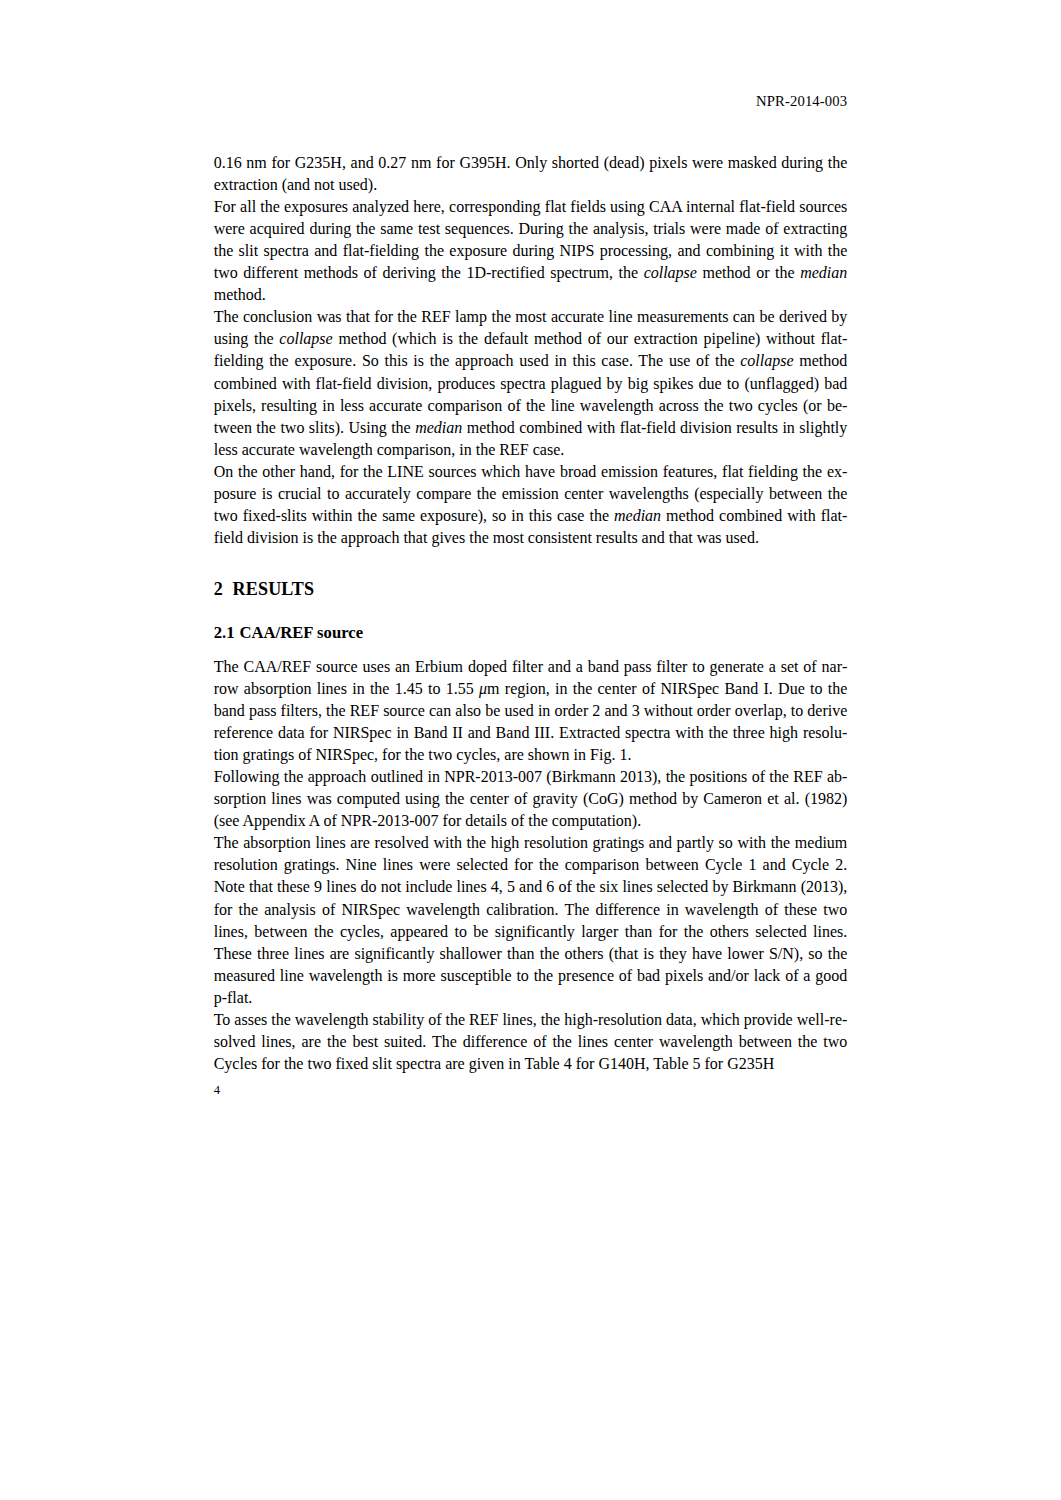NPR-2014-003
0.16 nm for G235H, and 0.27 nm for G395H. Only shorted (dead) pixels were masked during the extraction (and not used).
For all the exposures analyzed here, corresponding flat fields using CAA internal flat-field sources were acquired during the same test sequences. During the analysis, trials were made of extracting the slit spectra and flat-fielding the exposure during NIPS processing, and combining it with the two different methods of deriving the 1D-rectified spectrum, the collapse method or the median method.
The conclusion was that for the REF lamp the most accurate line measurements can be derived by using the collapse method (which is the default method of our extraction pipeline) without flat-fielding the exposure. So this is the approach used in this case. The use of the collapse method combined with flat-field division, produces spectra plagued by big spikes due to (unflagged) bad pixels, resulting in less accurate comparison of the line wavelength across the two cycles (or between the two slits). Using the median method combined with flat-field division results in slightly less accurate wavelength comparison, in the REF case.
On the other hand, for the LINE sources which have broad emission features, flat fielding the exposure is crucial to accurately compare the emission center wavelengths (especially between the two fixed-slits within the same exposure), so in this case the median method combined with flat-field division is the approach that gives the most consistent results and that was used.
2 RESULTS
2.1 CAA/REF source
The CAA/REF source uses an Erbium doped filter and a band pass filter to generate a set of narrow absorption lines in the 1.45 to 1.55 μm region, in the center of NIRSpec Band I. Due to the band pass filters, the REF source can also be used in order 2 and 3 without order overlap, to derive reference data for NIRSpec in Band II and Band III. Extracted spectra with the three high resolution gratings of NIRSpec, for the two cycles, are shown in Fig. 1.
Following the approach outlined in NPR-2013-007 (Birkmann 2013), the positions of the REF absorption lines was computed using the center of gravity (CoG) method by Cameron et al. (1982) (see Appendix A of NPR-2013-007 for details of the computation).
The absorption lines are resolved with the high resolution gratings and partly so with the medium resolution gratings. Nine lines were selected for the comparison between Cycle 1 and Cycle 2. Note that these 9 lines do not include lines 4, 5 and 6 of the six lines selected by Birkmann (2013), for the analysis of NIRSpec wavelength calibration. The difference in wavelength of these two lines, between the cycles, appeared to be significantly larger than for the others selected lines. These three lines are significantly shallower than the others (that is they have lower S/N), so the measured line wavelength is more susceptible to the presence of bad pixels and/or lack of a good p-flat.
To asses the wavelength stability of the REF lines, the high-resolution data, which provide well-resolved lines, are the best suited. The difference of the lines center wavelength between the two Cycles for the two fixed slit spectra are given in Table 4 for G140H, Table 5 for G235H
4